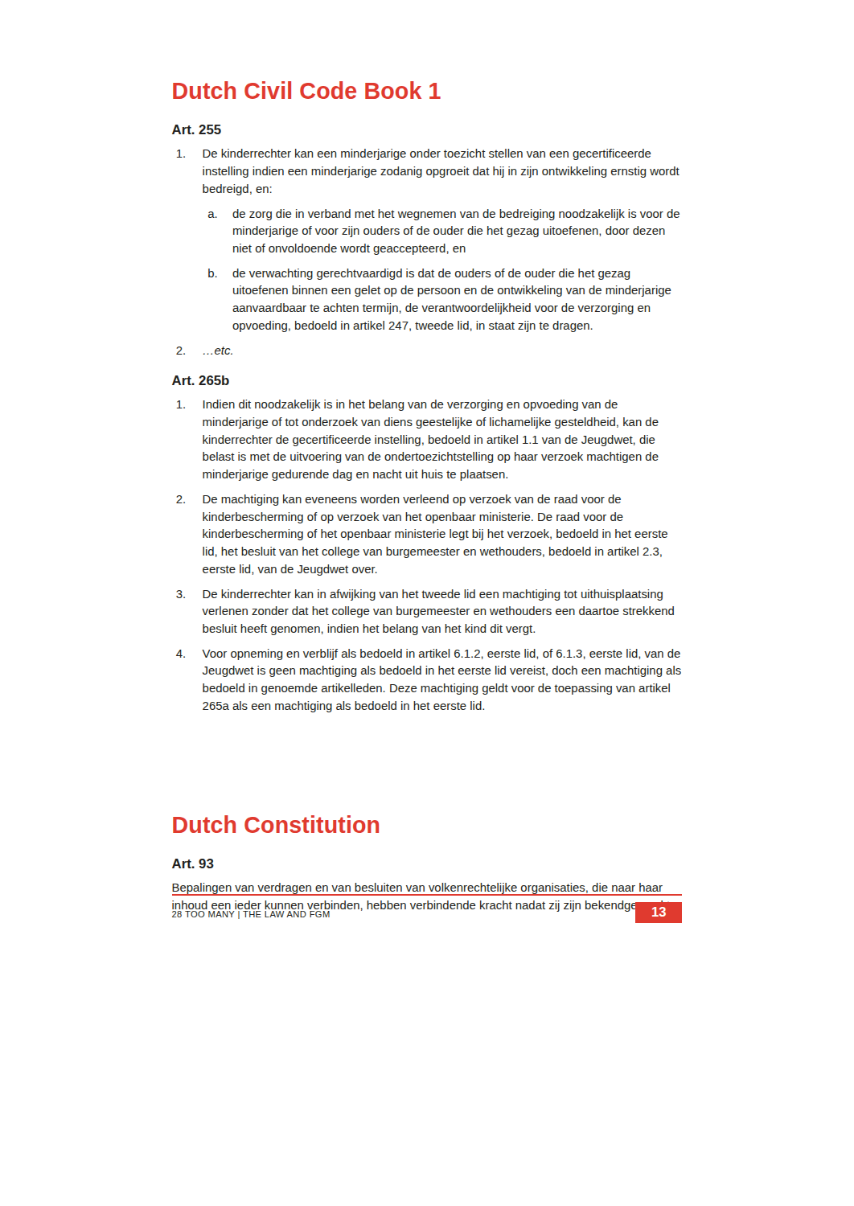Dutch Civil Code Book 1
Art. 255
1. De kinderrechter kan een minderjarige onder toezicht stellen van een gecertificeerde instelling indien een minderjarige zodanig opgroeit dat hij in zijn ontwikkeling ernstig wordt bedreigd, en:
a. de zorg die in verband met het wegnemen van de bedreiging noodzakelijk is voor de minderjarige of voor zijn ouders of de ouder die het gezag uitoefenen, door dezen niet of onvoldoende wordt geaccepteerd, en
b. de verwachting gerechtvaardigd is dat de ouders of de ouder die het gezag uitoefenen binnen een gelet op de persoon en de ontwikkeling van de minderjarige aanvaardbaar te achten termijn, de verantwoordelijkheid voor de verzorging en opvoeding, bedoeld in artikel 247, tweede lid, in staat zijn te dragen.
2. …etc.
Art. 265b
1. Indien dit noodzakelijk is in het belang van de verzorging en opvoeding van de minderjarige of tot onderzoek van diens geestelijke of lichamelijke gesteldheid, kan de kinderrechter de gecertificeerde instelling, bedoeld in artikel 1.1 van de Jeugdwet, die belast is met de uitvoering van de ondertoezichtstelling op haar verzoek machtigen de minderjarige gedurende dag en nacht uit huis te plaatsen.
2. De machtiging kan eveneens worden verleend op verzoek van de raad voor de kinderbescherming of op verzoek van het openbaar ministerie. De raad voor de kinderbescherming of het openbaar ministerie legt bij het verzoek, bedoeld in het eerste lid, het besluit van het college van burgemeester en wethouders, bedoeld in artikel 2.3, eerste lid, van de Jeugdwet over.
3. De kinderrechter kan in afwijking van het tweede lid een machtiging tot uithuisplaatsing verlenen zonder dat het college van burgemeester en wethouders een daartoe strekkend besluit heeft genomen, indien het belang van het kind dit vergt.
4. Voor opneming en verblijf als bedoeld in artikel 6.1.2, eerste lid, of 6.1.3, eerste lid, van de Jeugdwet is geen machtiging als bedoeld in het eerste lid vereist, doch een machtiging als bedoeld in genoemde artikelleden. Deze machtiging geldt voor de toepassing van artikel 265a als een machtiging als bedoeld in het eerste lid.
Dutch Constitution
Art. 93
Bepalingen van verdragen en van besluiten van volkenrechtelijke organisaties, die naar haar inhoud een ieder kunnen verbinden, hebben verbindende kracht nadat zij zijn bekendgemaakt.
28 Too Many | The Law and FGM
13